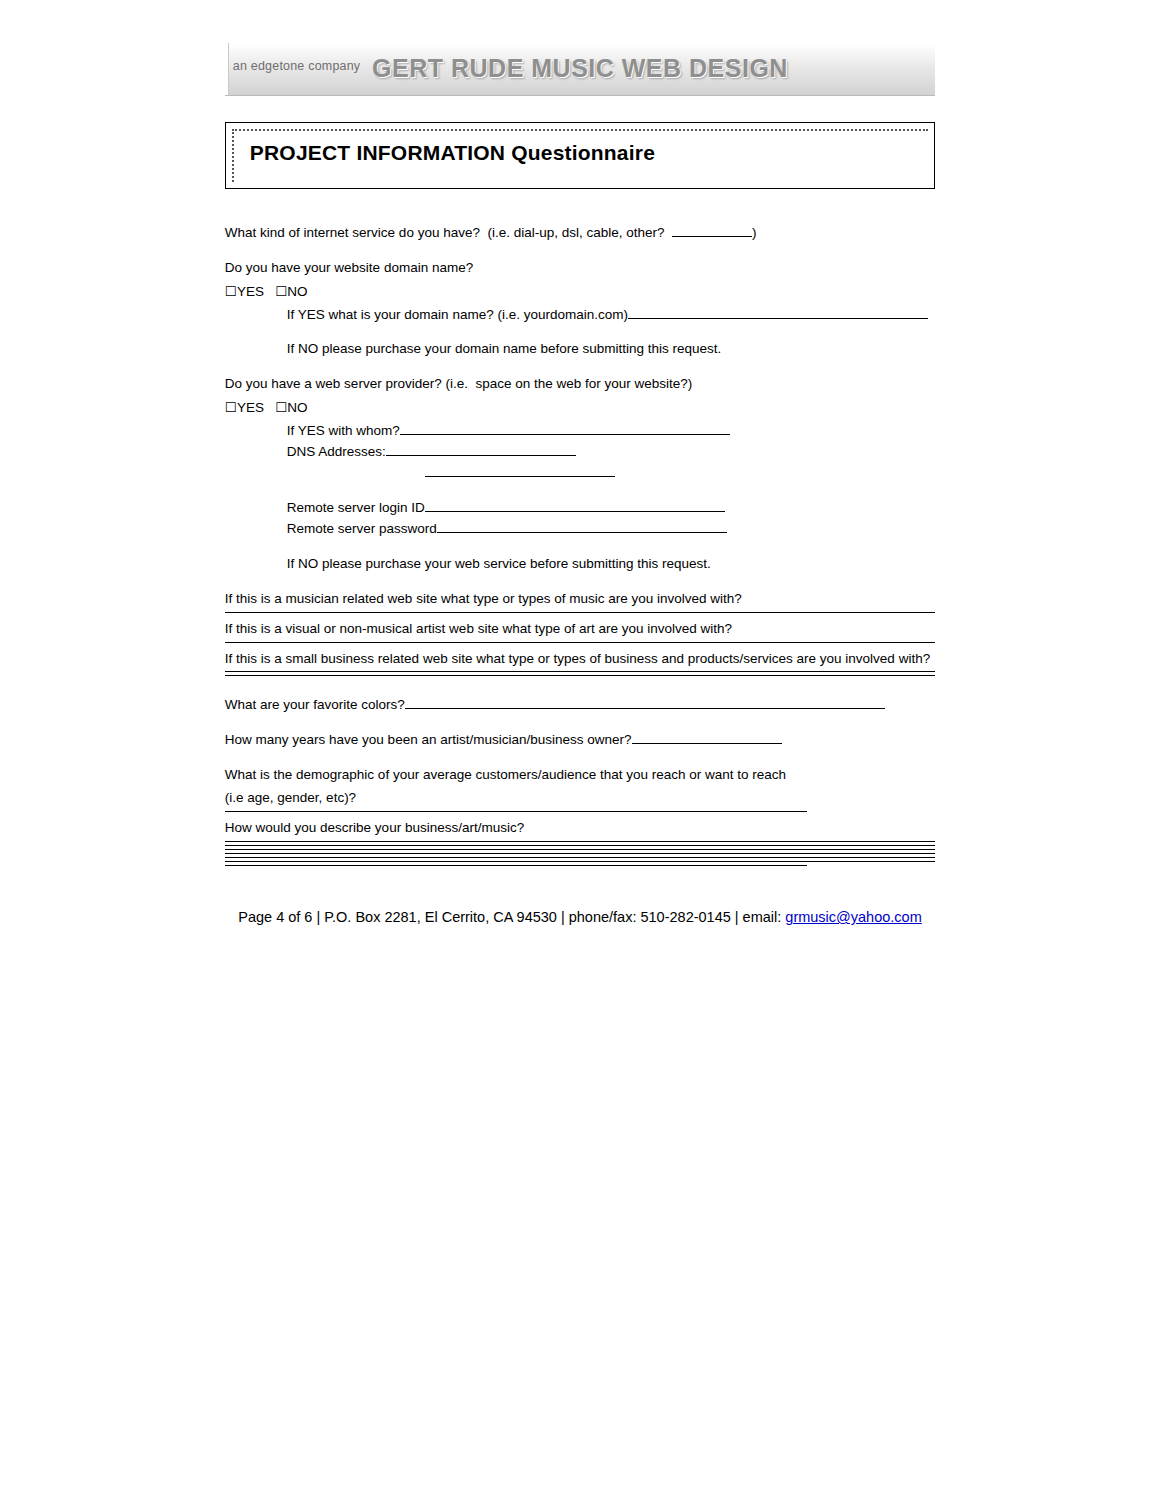an edgetone company
GERT RUDE MUSIC WEB DESIGN
PROJECT INFORMATION Questionnaire
What kind of internet service do you have? (i.e. dial-up, dsl, cable, other? )
Do you have your website domain name?
☐YES ☐NO
If YES what is your domain name? (i.e. yourdomain.com)
If NO please purchase your domain name before submitting this request.
Do you have a web server provider? (i.e. space on the web for your website?)
☐YES ☐NO
If YES with whom?
DNS Addresses:
Remote server login ID
Remote server password
If NO please purchase your web service before submitting this request.
If this is a musician related web site what type or types of music are you involved with?
If this is a visual or non-musical artist web site what type of art are you involved with?
If this is a small business related web site what type or types of business and products/services are you involved with?
What are your favorite colors?
How many years have you been an artist/musician/business owner?
What is the demographic of your average customers/audience that you reach or want to reach
(i.e age, gender, etc)?
How would you describe your business/art/music?
Page 4 of 6 | P.O. Box 2281, El Cerrito, CA 94530 | phone/fax: 510-282-0145 | email: grmusic@yahoo.com